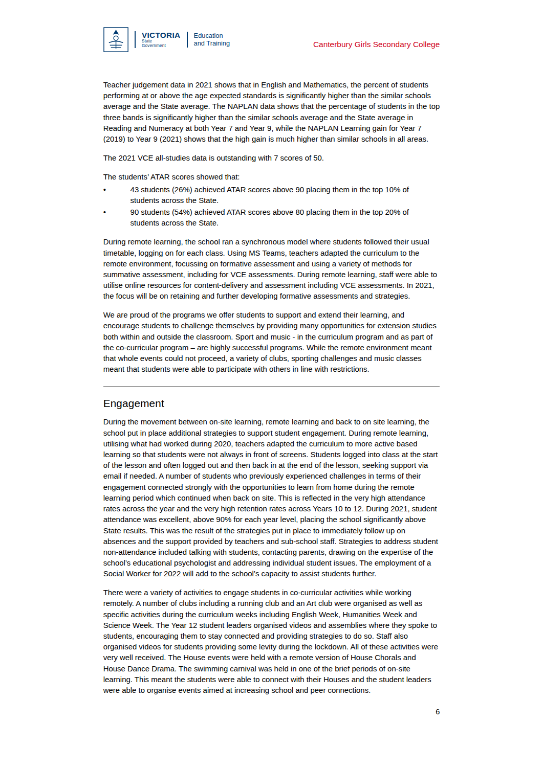Victoria
State
Government
Education
and Training
Canterbury Girls Secondary College
Teacher judgement data in 2021 shows that in English and Mathematics, the percent of students performing at or above the age expected standards is significantly higher than the similar schools average and the State average. The NAPLAN data shows that the percentage of students in the top three bands is significantly higher than the similar schools average and the State average in Reading and Numeracy at both Year 7 and Year 9, while the NAPLAN Learning gain for Year 7 (2019) to Year 9 (2021) shows that the high gain is much higher than similar schools in all areas.
The 2021 VCE all-studies data is outstanding with 7 scores of 50.
The students’ ATAR scores showed that:
•43 students (26%) achieved ATAR scores above 90 placing them in the top 10% of students across the State.
•90 students (54%) achieved ATAR scores above 80 placing them in the top 20% of students across the State.
During remote learning, the school ran a synchronous model where students followed their usual timetable, logging on for each class. Using MS Teams, teachers adapted the curriculum to the remote environment, focussing on formative assessment and using a variety of methods for summative assessment, including for VCE assessments. During remote learning, staff were able to utilise online resources for content-delivery and assessment including VCE assessments. In 2021, the focus will be on retaining and further developing formative assessments and strategies.
We are proud of the programs we offer students to support and extend their learning, and encourage students to challenge themselves by providing many opportunities for extension studies both within and outside the classroom. Sport and music - in the curriculum program and as part of the co-curricular program – are highly successful programs. While the remote environment meant that whole events could not proceed, a variety of clubs, sporting challenges and music classes meant that students were able to participate with others in line with restrictions.
Engagement
During the movement between on-site learning, remote learning and back to on site learning, the school put in place additional strategies to support student engagement. During remote learning, utilising what had worked during 2020, teachers adapted the curriculum to more active based learning so that students were not always in front of screens. Students logged into class at the start of the lesson and often logged out and then back in at the end of the lesson, seeking support via email if needed. A number of students who previously experienced challenges in terms of their engagement connected strongly with the opportunities to learn from home during the remote learning period which continued when back on site. This is reflected in the very high attendance rates across the year and the very high retention rates across Years 10 to 12. During 2021, student attendance was excellent, above 90% for each year level, placing the school significantly above State results. This was the result of the strategies put in place to immediately follow up on absences and the support provided by teachers and sub-school staff. Strategies to address student non-attendance included talking with students, contacting parents, drawing on the expertise of the school’s educational psychologist and addressing individual student issues. The employment of a Social Worker for 2022 will add to the school’s capacity to assist students further.
There were a variety of activities to engage students in co-curricular activities while working remotely. A number of clubs including a running club and an Art club were organised as well as specific activities during the curriculum weeks including English Week, Humanities Week and Science Week. The Year 12 student leaders organised videos and assemblies where they spoke to students, encouraging them to stay connected and providing strategies to do so. Staff also organised videos for students providing some levity during the lockdown. All of these activities were very well received. The House events were held with a remote version of House Chorals and House Dance Drama. The swimming carnival was held in one of the brief periods of on-site learning. This meant the students were able to connect with their Houses and the student leaders were able to organise events aimed at increasing school and peer connections.
6